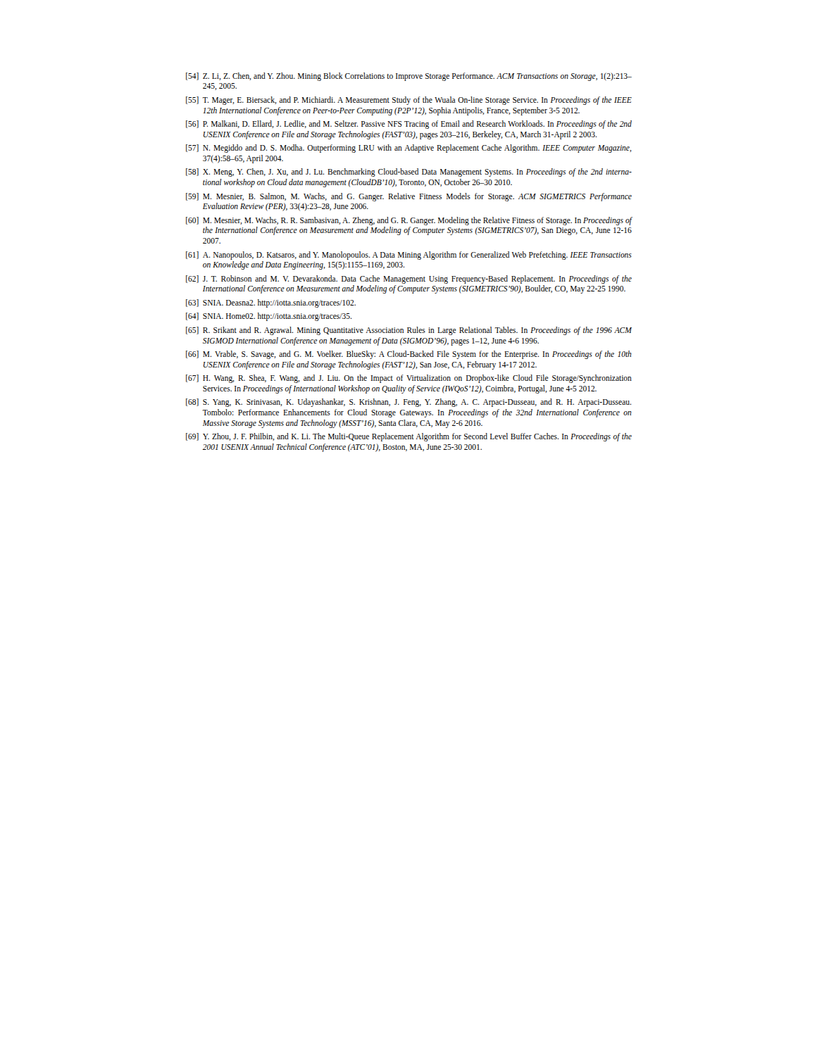[54] Z. Li, Z. Chen, and Y. Zhou. Mining Block Correlations to Improve Storage Performance. ACM Transactions on Storage, 1(2):213–245, 2005.
[55] T. Mager, E. Biersack, and P. Michiardi. A Measurement Study of the Wuala On-line Storage Service. In Proceedings of the IEEE 12th International Conference on Peer-to-Peer Computing (P2P’12), Sophia Antipolis, France, September 3-5 2012.
[56] P. Malkani, D. Ellard, J. Ledlie, and M. Seltzer. Passive NFS Tracing of Email and Research Workloads. In Proceedings of the 2nd USENIX Conference on File and Storage Technologies (FAST’03), pages 203–216, Berkeley, CA, March 31-April 2 2003.
[57] N. Megiddo and D. S. Modha. Outperforming LRU with an Adaptive Replacement Cache Algorithm. IEEE Computer Magazine, 37(4):58–65, April 2004.
[58] X. Meng, Y. Chen, J. Xu, and J. Lu. Benchmarking Cloud-based Data Management Systems. In Proceedings of the 2nd international workshop on Cloud data management (CloudDB’10), Toronto, ON, October 26–30 2010.
[59] M. Mesnier, B. Salmon, M. Wachs, and G. Ganger. Relative Fitness Models for Storage. ACM SIGMETRICS Performance Evaluation Review (PER), 33(4):23–28, June 2006.
[60] M. Mesnier, M. Wachs, R. R. Sambasivan, A. Zheng, and G. R. Ganger. Modeling the Relative Fitness of Storage. In Proceedings of the International Conference on Measurement and Modeling of Computer Systems (SIGMETRICS’07), San Diego, CA, June 12-16 2007.
[61] A. Nanopoulos, D. Katsaros, and Y. Manolopoulos. A Data Mining Algorithm for Generalized Web Prefetching. IEEE Transactions on Knowledge and Data Engineering, 15(5):1155–1169, 2003.
[62] J. T. Robinson and M. V. Devarakonda. Data Cache Management Using Frequency-Based Replacement. In Proceedings of the International Conference on Measurement and Modeling of Computer Systems (SIGMETRICS’90), Boulder, CO, May 22-25 1990.
[63] SNIA. Deasna2. http://iotta.snia.org/traces/102.
[64] SNIA. Home02. http://iotta.snia.org/traces/35.
[65] R. Srikant and R. Agrawal. Mining Quantitative Association Rules in Large Relational Tables. In Proceedings of the 1996 ACM SIGMOD International Conference on Management of Data (SIGMOD’96), pages 1–12, June 4-6 1996.
[66] M. Vrable, S. Savage, and G. M. Voelker. BlueSky: A Cloud-Backed File System for the Enterprise. In Proceedings of the 10th USENIX Conference on File and Storage Technologies (FAST’12), San Jose, CA, February 14-17 2012.
[67] H. Wang, R. Shea, F. Wang, and J. Liu. On the Impact of Virtualization on Dropbox-like Cloud File Storage/Synchronization Services. In Proceedings of International Workshop on Quality of Service (IWQoS’12), Coimbra, Portugal, June 4-5 2012.
[68] S. Yang, K. Srinivasan, K. Udayashankar, S. Krishnan, J. Feng, Y. Zhang, A. C. Arpaci-Dusseau, and R. H. Arpaci-Dusseau. Tombolo: Performance Enhancements for Cloud Storage Gateways. In Proceedings of the 32nd International Conference on Massive Storage Systems and Technology (MSST’16), Santa Clara, CA, May 2-6 2016.
[69] Y. Zhou, J. F. Philbin, and K. Li. The Multi-Queue Replacement Algorithm for Second Level Buffer Caches. In Proceedings of the 2001 USENIX Annual Technical Conference (ATC’01), Boston, MA, June 25-30 2001.